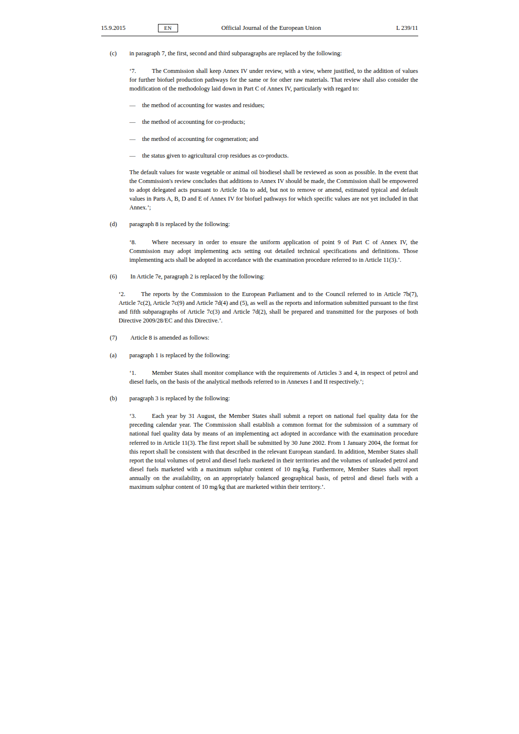15.9.2015
EN
Official Journal of the European Union
L 239/11
(c)
in paragraph 7, the first, second and third subparagraphs are replaced by the following:
‘7. The Commission shall keep Annex IV under review, with a view, where justified, to the addition of values for further biofuel production pathways for the same or for other raw materials. That review shall also consider the modification of the methodology laid down in Part C of Annex IV, particularly with regard to:
the method of accounting for wastes and residues;
the method of accounting for co-products;
the method of accounting for cogeneration; and
the status given to agricultural crop residues as co-products.
The default values for waste vegetable or animal oil biodiesel shall be reviewed as soon as possible. In the event that the Commission's review concludes that additions to Annex IV should be made, the Commission shall be empowered to adopt delegated acts pursuant to Article 10a to add, but not to remove or amend, estimated typical and default values in Parts A, B, D and E of Annex IV for biofuel pathways for which specific values are not yet included in that Annex.’;
(d)
paragraph 8 is replaced by the following:
‘8. Where necessary in order to ensure the uniform application of point 9 of Part C of Annex IV, the Commission may adopt implementing acts setting out detailed technical specifications and definitions. Those implementing acts shall be adopted in accordance with the examination procedure referred to in Article 11(3).’.
(6)
In Article 7e, paragraph 2 is replaced by the following:
‘2. The reports by the Commission to the European Parliament and to the Council referred to in Article 7b(7), Article 7c(2), Article 7c(9) and Article 7d(4) and (5), as well as the reports and information submitted pursuant to the first and fifth subparagraphs of Article 7c(3) and Article 7d(2), shall be prepared and transmitted for the purposes of both Directive 2009/28/EC and this Directive.’.
(7)
Article 8 is amended as follows:
(a)
paragraph 1 is replaced by the following:
‘1. Member States shall monitor compliance with the requirements of Articles 3 and 4, in respect of petrol and diesel fuels, on the basis of the analytical methods referred to in Annexes I and II respectively.’;
(b)
paragraph 3 is replaced by the following:
‘3. Each year by 31 August, the Member States shall submit a report on national fuel quality data for the preceding calendar year. The Commission shall establish a common format for the submission of a summary of national fuel quality data by means of an implementing act adopted in accordance with the examination procedure referred to in Article 11(3). The first report shall be submitted by 30 June 2002. From 1 January 2004, the format for this report shall be consistent with that described in the relevant European standard. In addition, Member States shall report the total volumes of petrol and diesel fuels marketed in their territories and the volumes of unleaded petrol and diesel fuels marketed with a maximum sulphur content of 10 mg/kg. Furthermore, Member States shall report annually on the availability, on an appropriately balanced geographical basis, of petrol and diesel fuels with a maximum sulphur content of 10 mg/kg that are marketed within their territory.’.